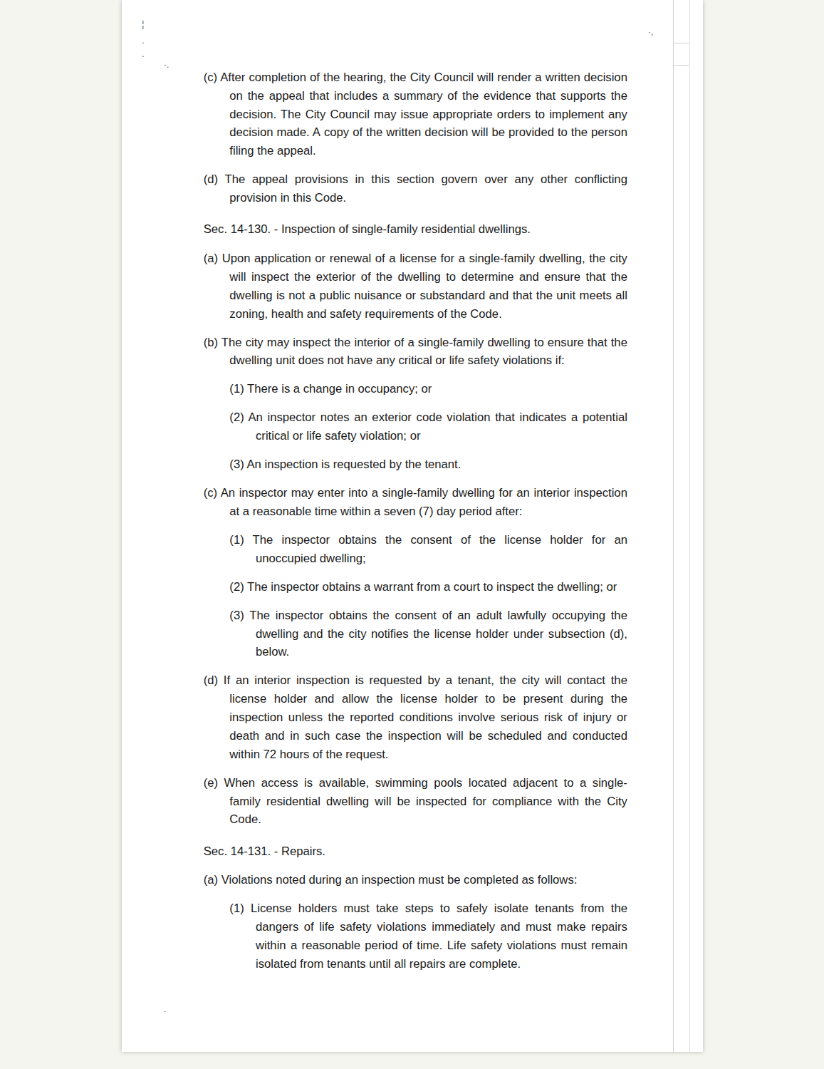¦
.
.
·.
·,
.
(c) After completion of the hearing, the City Council will render a written decision on the appeal that includes a summary of the evidence that supports the decision. The City Council may issue appropriate orders to implement any decision made. A copy of the written decision will be provided to the person filing the appeal.
(d) The appeal provisions in this section govern over any other conflicting provision in this Code.
Sec. 14-130. - Inspection of single-family residential dwellings.
(a) Upon application or renewal of a license for a single-family dwelling, the city will inspect the exterior of the dwelling to determine and ensure that the dwelling is not a public nuisance or substandard and that the unit meets all zoning, health and safety requirements of the Code.
(b) The city may inspect the interior of a single-family dwelling to ensure that the dwelling unit does not have any critical or life safety violations if:
(1) There is a change in occupancy; or
(2) An inspector notes an exterior code violation that indicates a potential critical or life safety violation; or
(3) An inspection is requested by the tenant.
(c) An inspector may enter into a single-family dwelling for an interior inspection at a reasonable time within a seven (7) day period after:
(1) The inspector obtains the consent of the license holder for an unoccupied dwelling;
(2) The inspector obtains a warrant from a court to inspect the dwelling; or
(3) The inspector obtains the consent of an adult lawfully occupying the dwelling and the city notifies the license holder under subsection (d), below.
(d) If an interior inspection is requested by a tenant, the city will contact the license holder and allow the license holder to be present during the inspection unless the reported conditions involve serious risk of injury or death and in such case the inspection will be scheduled and conducted within 72 hours of the request.
(e) When access is available, swimming pools located adjacent to a single-family residential dwelling will be inspected for compliance with the City Code.
Sec. 14-131. - Repairs.
(a) Violations noted during an inspection must be completed as follows:
(1) License holders must take steps to safely isolate tenants from the dangers of life safety violations immediately and must make repairs within a reasonable period of time. Life safety violations must remain isolated from tenants until all repairs are complete.